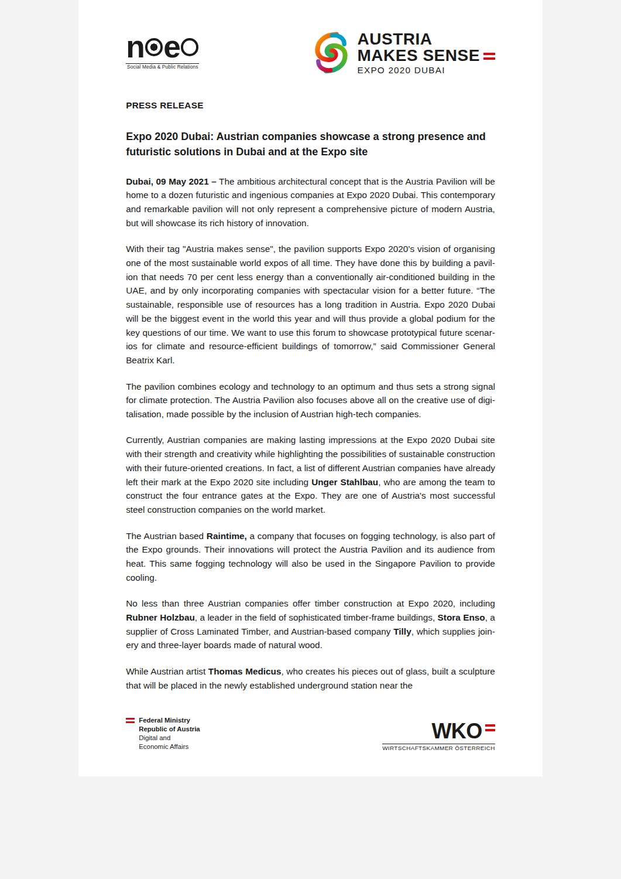n e
Social Media & Public Relations
AUSTRIA
MAKES SENSE
EXPO 2020 DUBAI
PRESS RELEASE
Expo 2020 Dubai: Austrian companies showcase a strong presence and futuristic solutions in Dubai and at the Expo site
Dubai, 09 May 2021 – The ambitious architectural concept that is the Austria Pavilion will be home to a dozen futuristic and ingenious companies at Expo 2020 Dubai. This contemporary and remarkable pavilion will not only represent a comprehensive picture of modern Austria, but will showcase its rich history of innovation.
With their tag "Austria makes sense", the pavilion supports Expo 2020’s vision of organising one of the most sustainable world expos of all time. They have done this by building a pavilion that needs 70 per cent less energy than a conventionally air-conditioned building in the UAE, and by only incorporating companies with spectacular vision for a better future. “The sustainable, responsible use of resources has a long tradition in Austria. Expo 2020 Dubai will be the biggest event in the world this year and will thus provide a global podium for the key questions of our time. We want to use this forum to showcase prototypical future scenarios for climate and resource-efficient buildings of tomorrow,” said Commissioner General Beatrix Karl.
The pavilion combines ecology and technology to an optimum and thus sets a strong signal for climate protection. The Austria Pavilion also focuses above all on the creative use of digitalisation, made possible by the inclusion of Austrian high-tech companies.
Currently, Austrian companies are making lasting impressions at the Expo 2020 Dubai site with their strength and creativity while highlighting the possibilities of sustainable construction with their future-oriented creations. In fact, a list of different Austrian companies have already left their mark at the Expo 2020 site including Unger Stahlbau, who are among the team to construct the four entrance gates at the Expo. They are one of Austria's most successful steel construction companies on the world market.
The Austrian based Raintime, a company that focuses on fogging technology, is also part of the Expo grounds. Their innovations will protect the Austria Pavilion and its audience from heat. This same fogging technology will also be used in the Singapore Pavilion to provide cooling.
No less than three Austrian companies offer timber construction at Expo 2020, including Rubner Holzbau, a leader in the field of sophisticated timber-frame buildings, Stora Enso, a supplier of Cross Laminated Timber, and Austrian-based company Tilly, which supplies joinery and three-layer boards made of natural wood.
While Austrian artist Thomas Medicus, who creates his pieces out of glass, built a sculpture that will be placed in the newly established underground station near the
Federal Ministry
Republic of Austria
Digital and
Economic Affairs
WKO
WIRTSCHAFTSKAMMER ÖSTERREICH